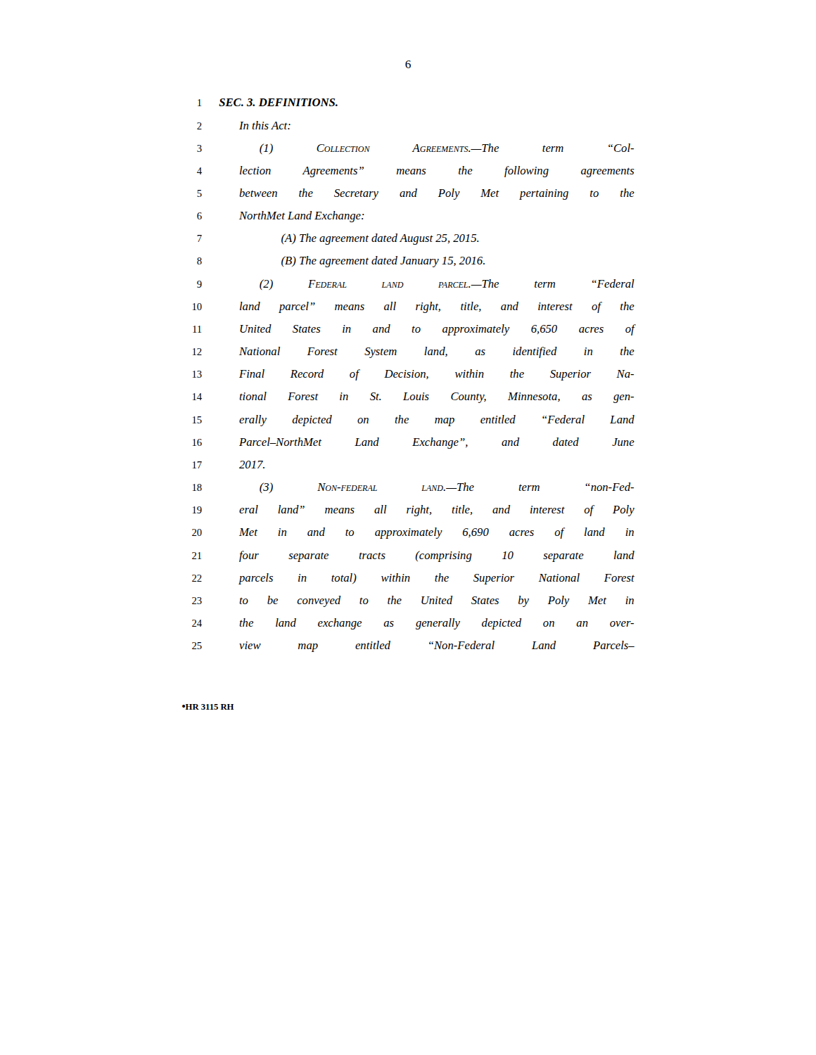6
SEC. 3. DEFINITIONS.
In this Act:
(1) Collection Agreements.—The term “Col-
lection Agreements” means the following agreements
between the Secretary and Poly Met pertaining to the
NorthMet Land Exchange:
(A) The agreement dated August 25, 2015.
(B) The agreement dated January 15, 2016.
(2) Federal land parcel.—The term “Federal
land parcel” means all right, title, and interest of the
United States in and to approximately 6,650 acres of
National Forest System land, as identified in the
Final Record of Decision, within the Superior Na-
tional Forest in St. Louis County, Minnesota, as gen-
erally depicted on the map entitled “Federal Land
Parcel–NorthMet Land Exchange”, and dated June
2017.
(3) Non-federal land.—The term “non-Fed-
eral land” means all right, title, and interest of Poly
Met in and to approximately 6,690 acres of land in
four separate tracts (comprising 10 separate land
parcels in total) within the Superior National Forest
to be conveyed to the United States by Poly Met in
the land exchange as generally depicted on an over-
view map entitled “Non-Federal Land Parcels–
•HR 3115 RH